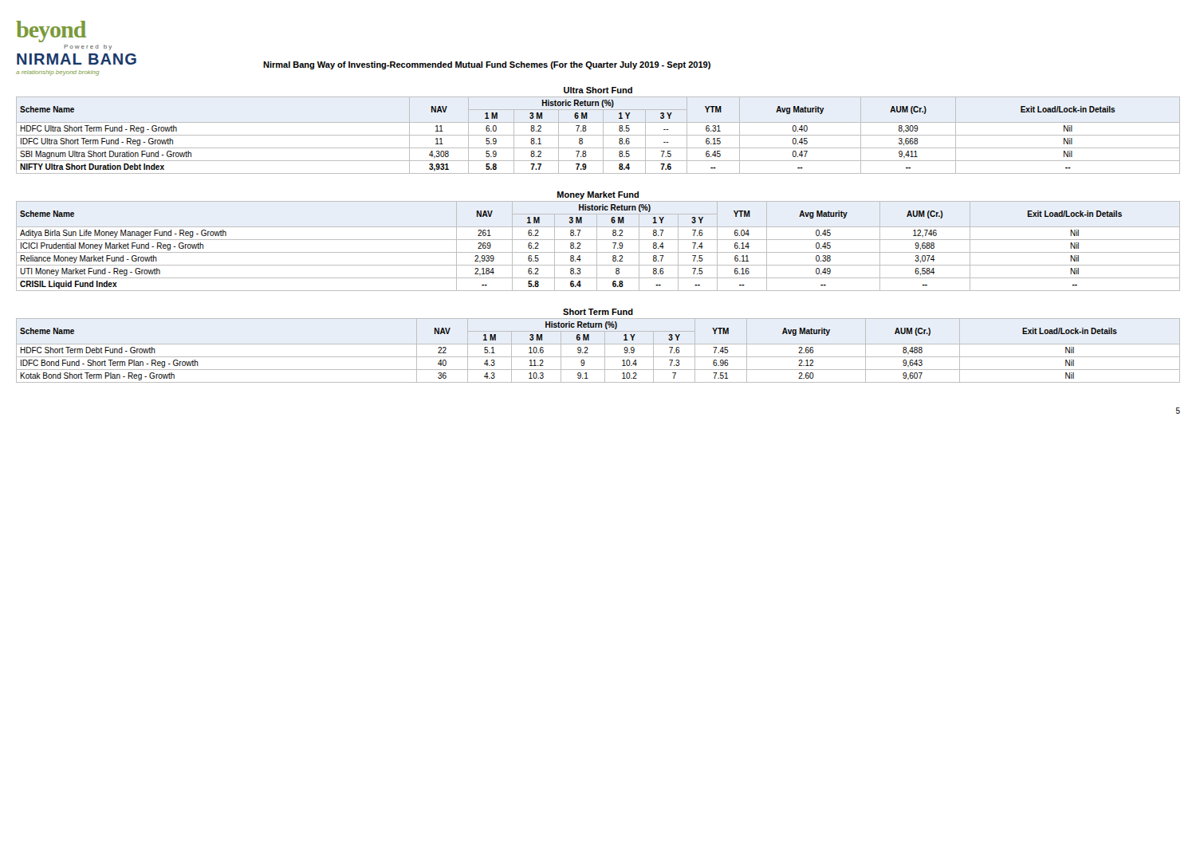beyond
Powered by
NIRMAL BANG
a relationship beyond broking
Nirmal Bang Way of Investing-Recommended Mutual Fund Schemes (For the Quarter July 2019 - Sept 2019)
Ultra Short Fund
| Scheme Name | NAV | Historic Return (%) | YTM | Avg Maturity | AUM (Cr.) | Exit Load/Lock-in Details |
| --- | --- | --- | --- | --- | --- | --- |
| 1 M | 3 M | 6 M | 1 Y | 3 Y |
| HDFC Ultra Short Term Fund - Reg - Growth | 11 | 6.0 | 8.2 | 7.8 | 8.5 | -- | 6.31 | 0.40 | 8,309 | Nil |
| IDFC Ultra Short Term Fund - Reg - Growth | 11 | 5.9 | 8.1 | 8 | 8.6 | -- | 6.15 | 0.45 | 3,668 | Nil |
| SBI Magnum Ultra Short Duration Fund - Growth | 4,308 | 5.9 | 8.2 | 7.8 | 8.5 | 7.5 | 6.45 | 0.47 | 9,411 | Nil |
| NIFTY Ultra Short Duration Debt Index | 3,931 | 5.8 | 7.7 | 7.9 | 8.4 | 7.6 | -- | -- | -- | -- |
Money Market Fund
| Scheme Name | NAV | Historic Return (%) | YTM | Avg Maturity | AUM (Cr.) | Exit Load/Lock-in Details |
| --- | --- | --- | --- | --- | --- | --- |
| 1 M | 3 M | 6 M | 1 Y | 3 Y |
| Aditya Birla Sun Life Money Manager Fund - Reg - Growth | 261 | 6.2 | 8.7 | 8.2 | 8.7 | 7.6 | 6.04 | 0.45 | 12,746 | Nil |
| ICICI Prudential Money Market Fund - Reg - Growth | 269 | 6.2 | 8.2 | 7.9 | 8.4 | 7.4 | 6.14 | 0.45 | 9,688 | Nil |
| Reliance Money Market Fund - Growth | 2,939 | 6.5 | 8.4 | 8.2 | 8.7 | 7.5 | 6.11 | 0.38 | 3,074 | Nil |
| UTI Money Market Fund - Reg - Growth | 2,184 | 6.2 | 8.3 | 8 | 8.6 | 7.5 | 6.16 | 0.49 | 6,584 | Nil |
| CRISIL Liquid Fund Index | -- | 5.8 | 6.4 | 6.8 | -- | -- | -- | -- | -- | -- |
Short Term Fund
| Scheme Name | NAV | Historic Return (%) | YTM | Avg Maturity | AUM (Cr.) | Exit Load/Lock-in Details |
| --- | --- | --- | --- | --- | --- | --- |
| 1 M | 3 M | 6 M | 1 Y | 3 Y |
| HDFC Short Term Debt Fund - Growth | 22 | 5.1 | 10.6 | 9.2 | 9.9 | 7.6 | 7.45 | 2.66 | 8,488 | Nil |
| IDFC Bond Fund - Short Term Plan - Reg - Growth | 40 | 4.3 | 11.2 | 9 | 10.4 | 7.3 | 6.96 | 2.12 | 9,643 | Nil |
| Kotak Bond Short Term Plan - Reg - Growth | 36 | 4.3 | 10.3 | 9.1 | 10.2 | 7 | 7.51 | 2.60 | 9,607 | Nil |
5